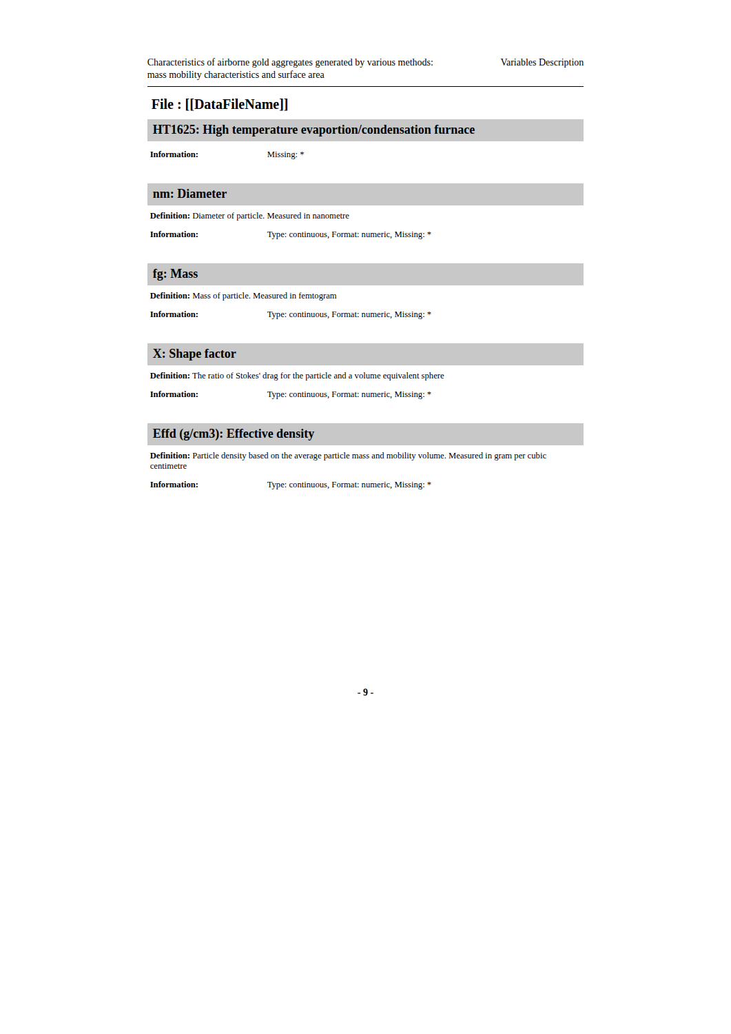Characteristics of airborne gold aggregates generated by various methods: mass mobility characteristics and surface area
Variables Description
File : [[DataFileName]]
HT1625: High temperature evaportion/condensation furnace
Information:
Missing: *
nm: Diameter
Definition: Diameter of particle. Measured in nanometre
Information:
Type: continuous, Format: numeric, Missing: *
fg: Mass
Definition: Mass of particle. Measured in femtogram
Information:
Type: continuous, Format: numeric, Missing: *
X: Shape factor
Definition: The ratio of Stokes' drag for the particle and a volume equivalent sphere
Information:
Type: continuous, Format: numeric, Missing: *
Effd (g/cm3): Effective density
Definition: Particle density based on the average particle mass and mobility volume. Measured in gram per cubic centimetre
Information:
Type: continuous, Format: numeric, Missing: *
- 9 -